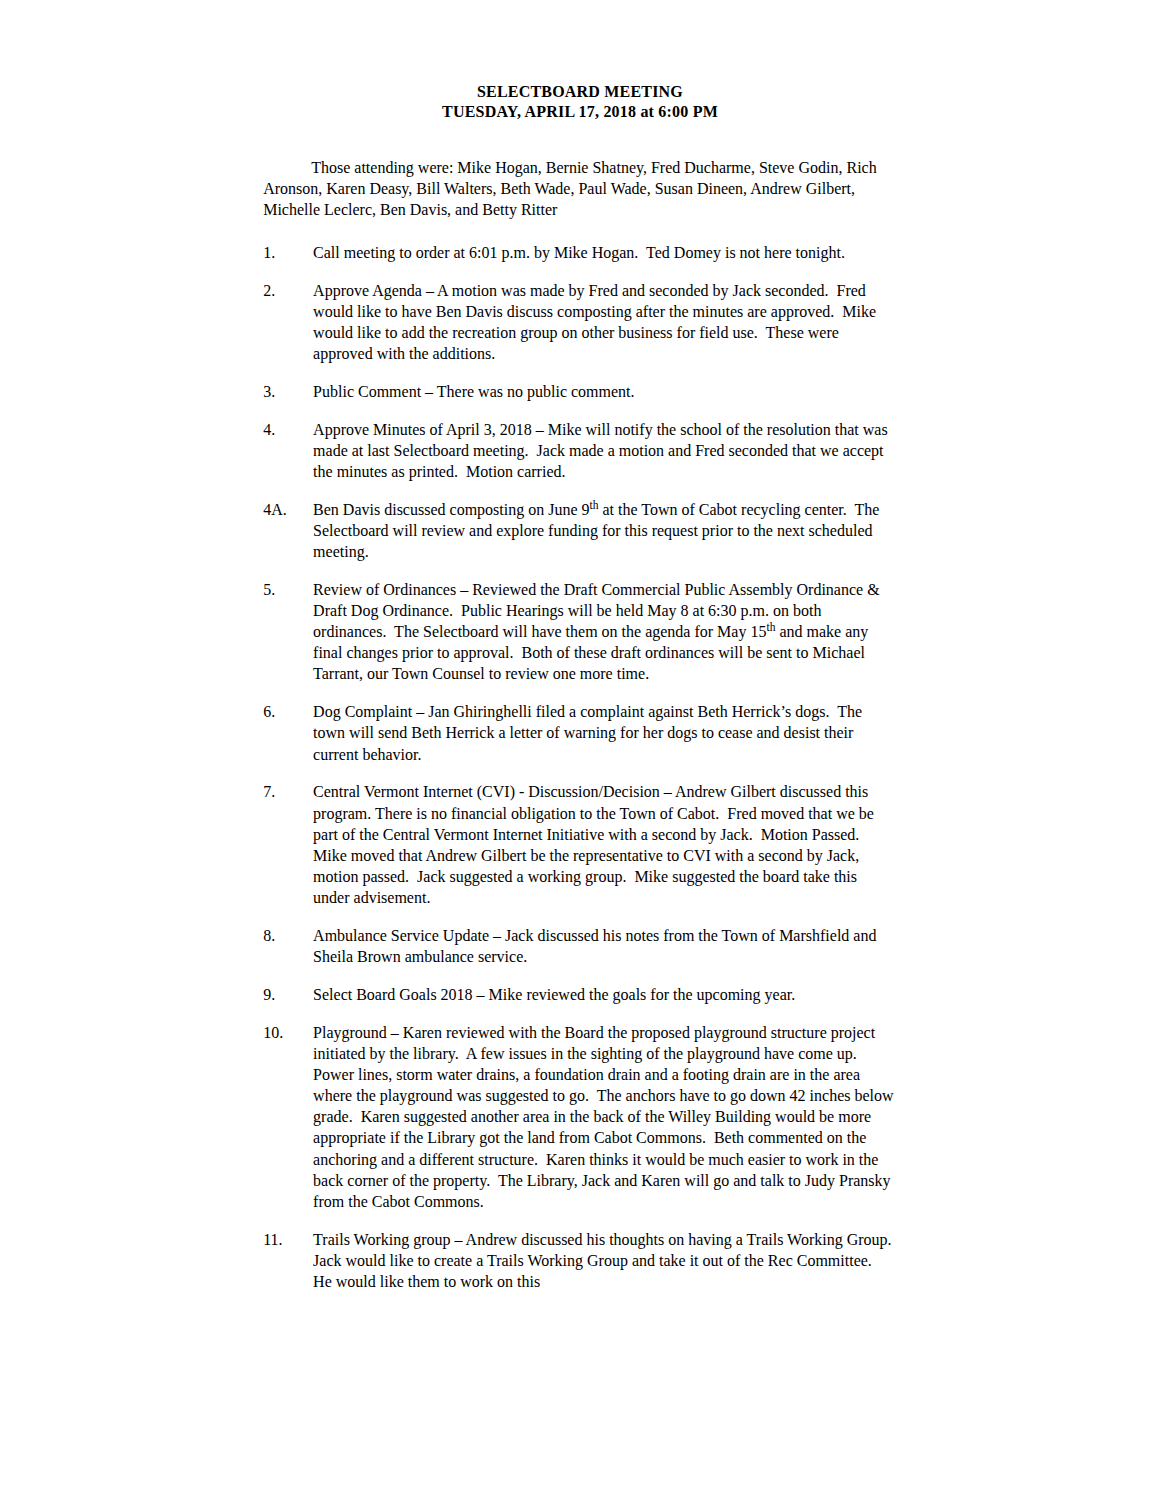SELECTBOARD MEETING TUESDAY, APRIL 17, 2018 at 6:00 PM
Those attending were: Mike Hogan, Bernie Shatney, Fred Ducharme, Steve Godin, Rich Aronson, Karen Deasy, Bill Walters, Beth Wade, Paul Wade, Susan Dineen, Andrew Gilbert, Michelle Leclerc, Ben Davis, and Betty Ritter
1.
Call meeting to order at 6:01 p.m. by Mike Hogan. Ted Domey is not here tonight.
2.
Approve Agenda – A motion was made by Fred and seconded by Jack seconded. Fred would like to have Ben Davis discuss composting after the minutes are approved. Mike would like to add the recreation group on other business for field use. These were approved with the additions.
3.
Public Comment – There was no public comment.
4.
Approve Minutes of April 3, 2018 – Mike will notify the school of the resolution that was made at last Selectboard meeting. Jack made a motion and Fred seconded that we accept the minutes as printed. Motion carried.
4A.
Ben Davis discussed composting on June 9th at the Town of Cabot recycling center. The Selectboard will review and explore funding for this request prior to the next scheduled meeting.
5.
Review of Ordinances – Reviewed the Draft Commercial Public Assembly Ordinance & Draft Dog Ordinance. Public Hearings will be held May 8 at 6:30 p.m. on both ordinances. The Selectboard will have them on the agenda for May 15th and make any final changes prior to approval. Both of these draft ordinances will be sent to Michael Tarrant, our Town Counsel to review one more time.
6.
Dog Complaint – Jan Ghiringhelli filed a complaint against Beth Herrick’s dogs. The town will send Beth Herrick a letter of warning for her dogs to cease and desist their current behavior.
7.
Central Vermont Internet (CVI) - Discussion/Decision – Andrew Gilbert discussed this program. There is no financial obligation to the Town of Cabot. Fred moved that we be part of the Central Vermont Internet Initiative with a second by Jack. Motion Passed. Mike moved that Andrew Gilbert be the representative to CVI with a second by Jack, motion passed. Jack suggested a working group. Mike suggested the board take this under advisement.
8.
Ambulance Service Update – Jack discussed his notes from the Town of Marshfield and Sheila Brown ambulance service.
9.
Select Board Goals 2018 – Mike reviewed the goals for the upcoming year.
10.
Playground – Karen reviewed with the Board the proposed playground structure project initiated by the library. A few issues in the sighting of the playground have come up. Power lines, storm water drains, a foundation drain and a footing drain are in the area where the playground was suggested to go. The anchors have to go down 42 inches below grade. Karen suggested another area in the back of the Willey Building would be more appropriate if the Library got the land from Cabot Commons. Beth commented on the anchoring and a different structure. Karen thinks it would be much easier to work in the back corner of the property. The Library, Jack and Karen will go and talk to Judy Pransky from the Cabot Commons.
11.
Trails Working group – Andrew discussed his thoughts on having a Trails Working Group. Jack would like to create a Trails Working Group and take it out of the Rec Committee. He would like them to work on this